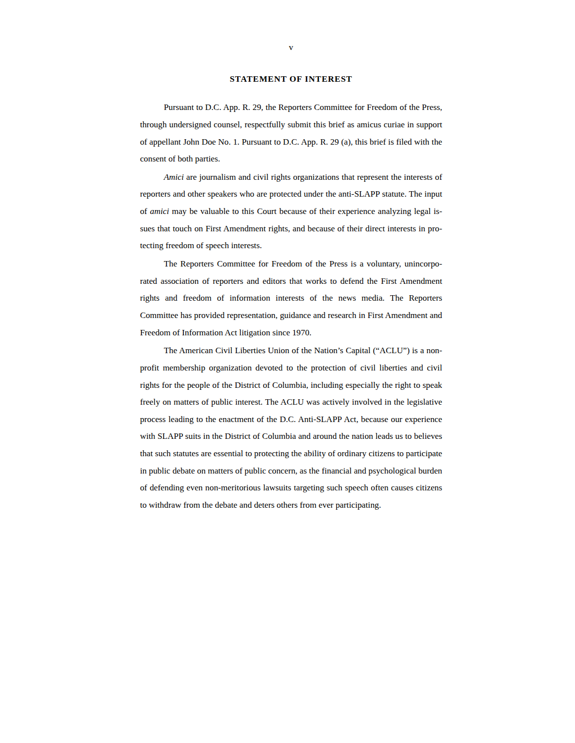v
STATEMENT OF INTEREST
Pursuant to D.C. App. R. 29, the Reporters Committee for Freedom of the Press, through undersigned counsel, respectfully submit this brief as amicus curiae in support of appellant John Doe No. 1. Pursuant to D.C. App. R. 29 (a), this brief is filed with the consent of both parties.
Amici are journalism and civil rights organizations that represent the interests of reporters and other speakers who are protected under the anti-SLAPP statute. The input of amici may be valuable to this Court because of their experience analyzing legal issues that touch on First Amendment rights, and because of their direct interests in protecting freedom of speech interests.
The Reporters Committee for Freedom of the Press is a voluntary, unincorporated association of reporters and editors that works to defend the First Amendment rights and freedom of information interests of the news media. The Reporters Committee has provided representation, guidance and research in First Amendment and Freedom of Information Act litigation since 1970.
The American Civil Liberties Union of the Nation’s Capital (“ACLU”) is a non-profit membership organization devoted to the protection of civil liberties and civil rights for the people of the District of Columbia, including especially the right to speak freely on matters of public interest. The ACLU was actively involved in the legislative process leading to the enactment of the D.C. Anti-SLAPP Act, because our experience with SLAPP suits in the District of Columbia and around the nation leads us to believes that such statutes are essential to protecting the ability of ordinary citizens to participate in public debate on matters of public concern, as the financial and psychological burden of defending even non-meritorious lawsuits targeting such speech often causes citizens to withdraw from the debate and deters others from ever participating.